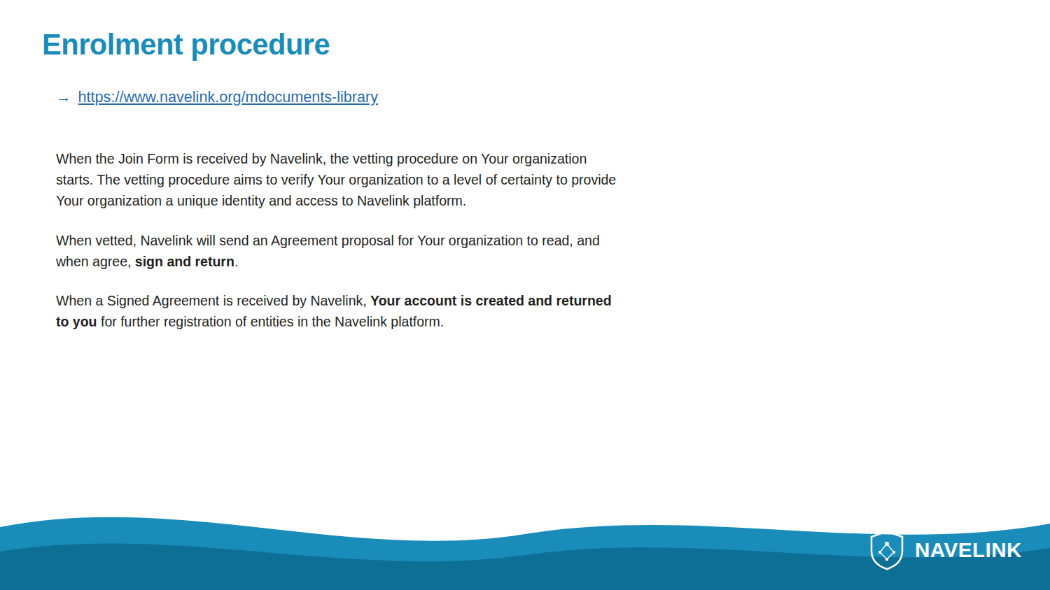Enrolment procedure
→ https://www.navelink.org/mdocuments-library
When the Join Form is received by Navelink, the vetting procedure on Your organization starts. The vetting procedure aims to verify Your organization to a level of certainty to provide Your organization a unique identity and access to Navelink platform.
When vetted, Navelink will send an Agreement proposal for Your organization to read, and when agree, sign and return.
When a Signed Agreement is received by Navelink, Your account is created and returned to you for further registration of entities in the Navelink platform.
NAVELINK